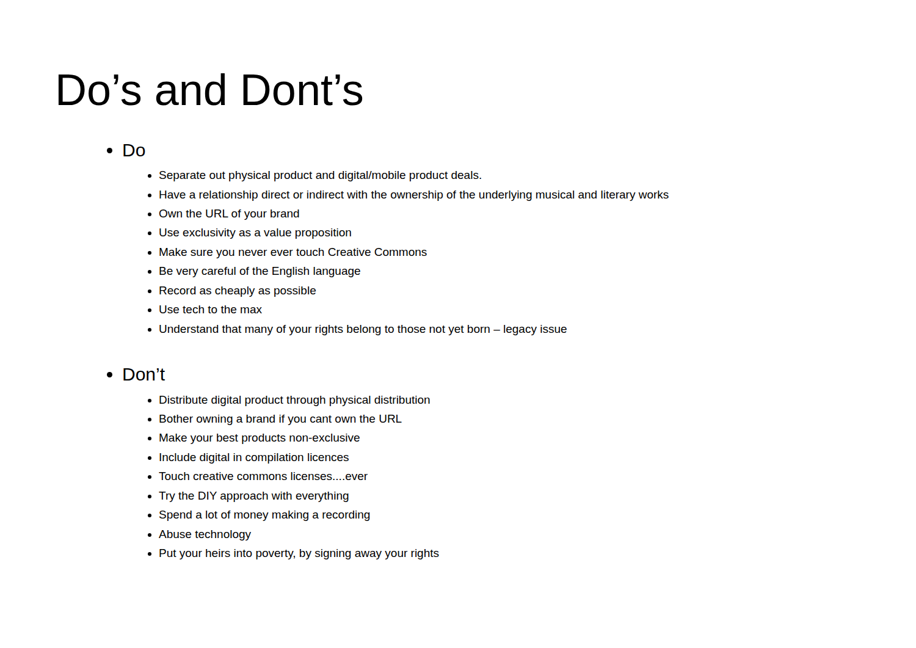Do’s and Dont’s
Do
Separate out physical product and digital/mobile product deals.
Have a relationship direct or indirect with the ownership of the underlying musical and literary works
Own the URL of your brand
Use exclusivity as a value proposition
Make sure you never ever touch Creative Commons
Be very careful of the English language
Record as cheaply as possible
Use tech to the max
Understand that many of your rights belong to those not yet born – legacy issue
Don’t
Distribute digital product through physical distribution
Bother owning a brand if you cant own the URL
Make your best products non-exclusive
Include digital in compilation licences
Touch creative commons licenses....ever
Try the DIY approach with everything
Spend a lot of money making a recording
Abuse technology
Put your heirs into poverty, by signing away your rights